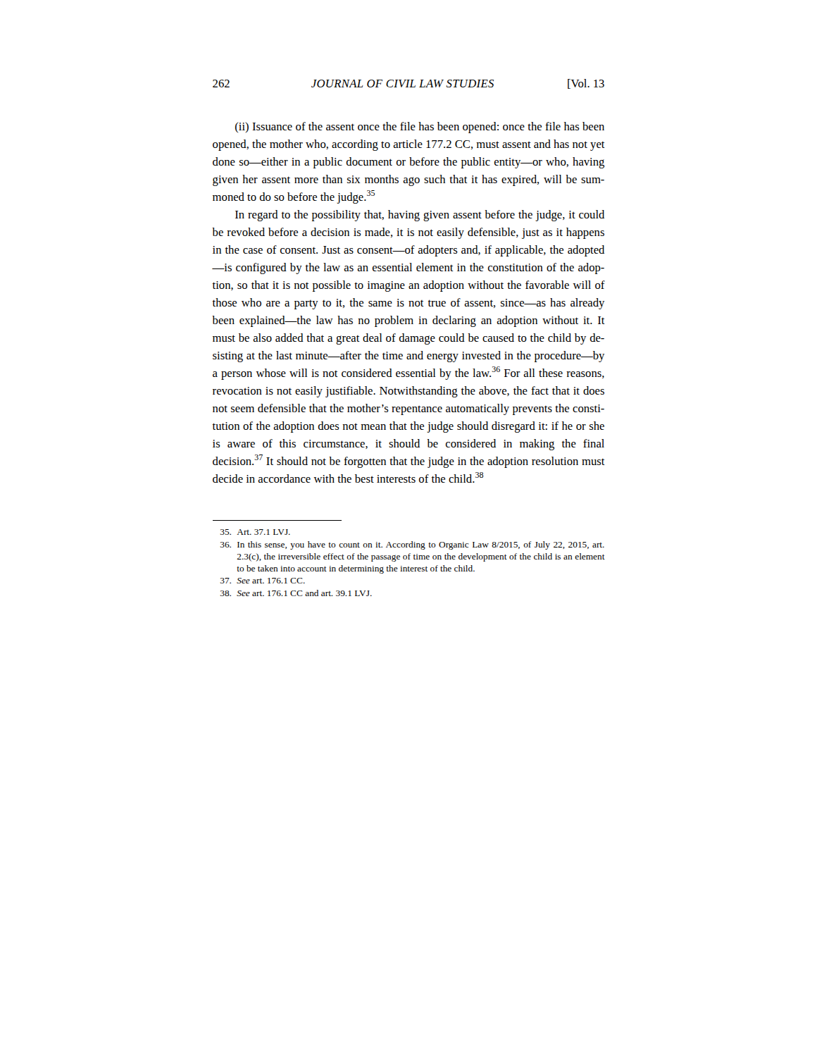262 JOURNAL OF CIVIL LAW STUDIES [Vol. 13
(ii) Issuance of the assent once the file has been opened: once the file has been opened, the mother who, according to article 177.2 CC, must assent and has not yet done so—either in a public document or before the public entity—or who, having given her assent more than six months ago such that it has expired, will be summoned to do so before the judge.35
In regard to the possibility that, having given assent before the judge, it could be revoked before a decision is made, it is not easily defensible, just as it happens in the case of consent. Just as consent—of adopters and, if applicable, the adopted—is configured by the law as an essential element in the constitution of the adoption, so that it is not possible to imagine an adoption without the favorable will of those who are a party to it, the same is not true of assent, since—as has already been explained—the law has no problem in declaring an adoption without it. It must be also added that a great deal of damage could be caused to the child by desisting at the last minute—after the time and energy invested in the procedure—by a person whose will is not considered essential by the law.36 For all these reasons, revocation is not easily justifiable. Notwithstanding the above, the fact that it does not seem defensible that the mother’s repentance automatically prevents the constitution of the adoption does not mean that the judge should disregard it: if he or she is aware of this circumstance, it should be considered in making the final decision.37 It should not be forgotten that the judge in the adoption resolution must decide in accordance with the best interests of the child.38
35. Art. 37.1 LVJ.
36. In this sense, you have to count on it. According to Organic Law 8/2015, of July 22, 2015, art. 2.3(c), the irreversible effect of the passage of time on the development of the child is an element to be taken into account in determining the interest of the child.
37. See art. 176.1 CC.
38. See art. 176.1 CC and art. 39.1 LVJ.